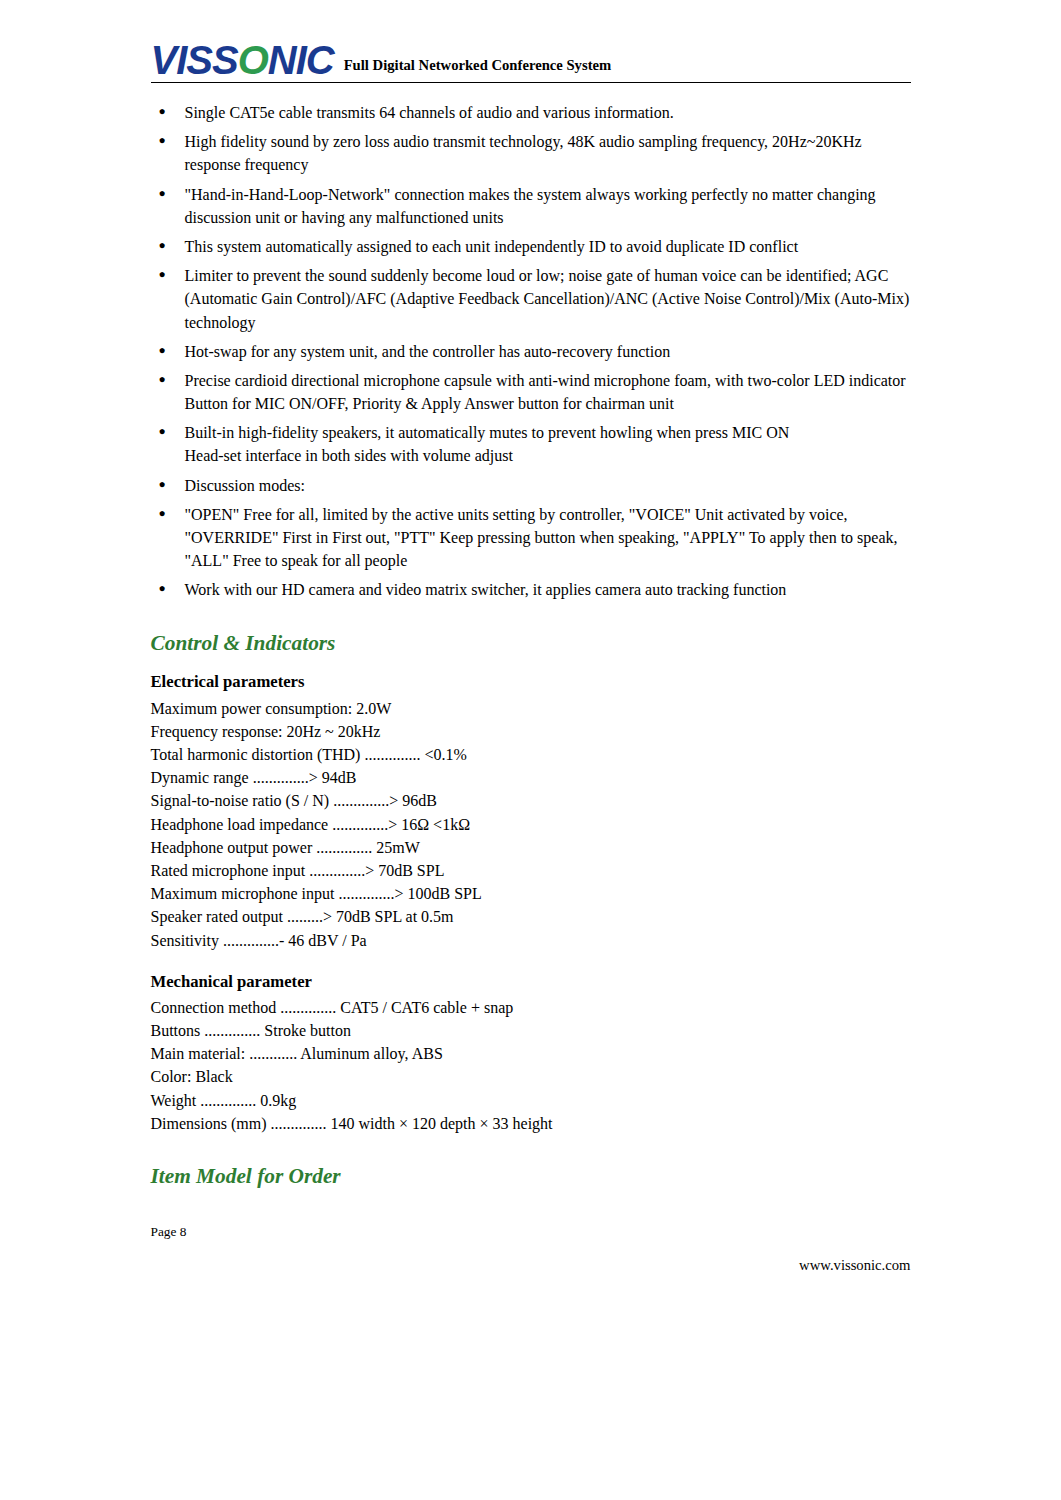VISSONIC
Full Digital Networked Conference System
Single CAT5e cable transmits 64 channels of audio and various information.
High fidelity sound by zero loss audio transmit technology, 48K audio sampling frequency, 20Hz~20KHz response frequency
"Hand-in-Hand-Loop-Network" connection makes the system always working perfectly no matter changing discussion unit or having any malfunctioned units
This system automatically assigned to each unit independently ID to avoid duplicate ID conflict
Limiter to prevent the sound suddenly become loud or low; noise gate of human voice can be identified; AGC (Automatic Gain Control)/AFC (Adaptive Feedback Cancellation)/ANC (Active Noise Control)/Mix (Auto-Mix) technology
Hot-swap for any system unit, and the controller has auto-recovery function
Precise cardioid directional microphone capsule with anti-wind microphone foam, with two-color LED indicator
Button for MIC ON/OFF, Priority & Apply Answer button for chairman unit
Built-in high-fidelity speakers, it automatically mutes to prevent howling when press MIC ON
Head-set interface in both sides with volume adjust
Discussion modes:
"OPEN" Free for all, limited by the active units setting by controller, "VOICE" Unit activated by voice, "OVERRIDE" First in First out, "PTT" Keep pressing button when speaking, "APPLY" To apply then to speak, "ALL" Free to speak for all people
Work with our HD camera and video matrix switcher, it applies camera auto tracking function
Control & Indicators
Electrical parameters
Maximum power consumption: 2.0W
Frequency response: 20Hz ~ 20kHz
Total harmonic distortion (THD) .............. <0.1%
Dynamic range ..............> 94dB
Signal-to-noise ratio (S / N) ..............> 96dB
Headphone load impedance ..............> 16Ω <1kΩ
Headphone output power .............. 25mW
Rated microphone input ..............> 70dB SPL
Maximum microphone input ..............> 100dB SPL
Speaker rated output .........> 70dB SPL at 0.5m
Sensitivity ..............- 46 dBV / Pa
Mechanical parameter
Connection method .............. CAT5 / CAT6 cable + snap
Buttons .............. Stroke button
Main material: ............ Aluminum alloy, ABS
Color: Black
Weight .............. 0.9kg
Dimensions (mm) .............. 140 width × 120 depth × 33 height
Item Model for Order
Page 8
www.vissonic.com